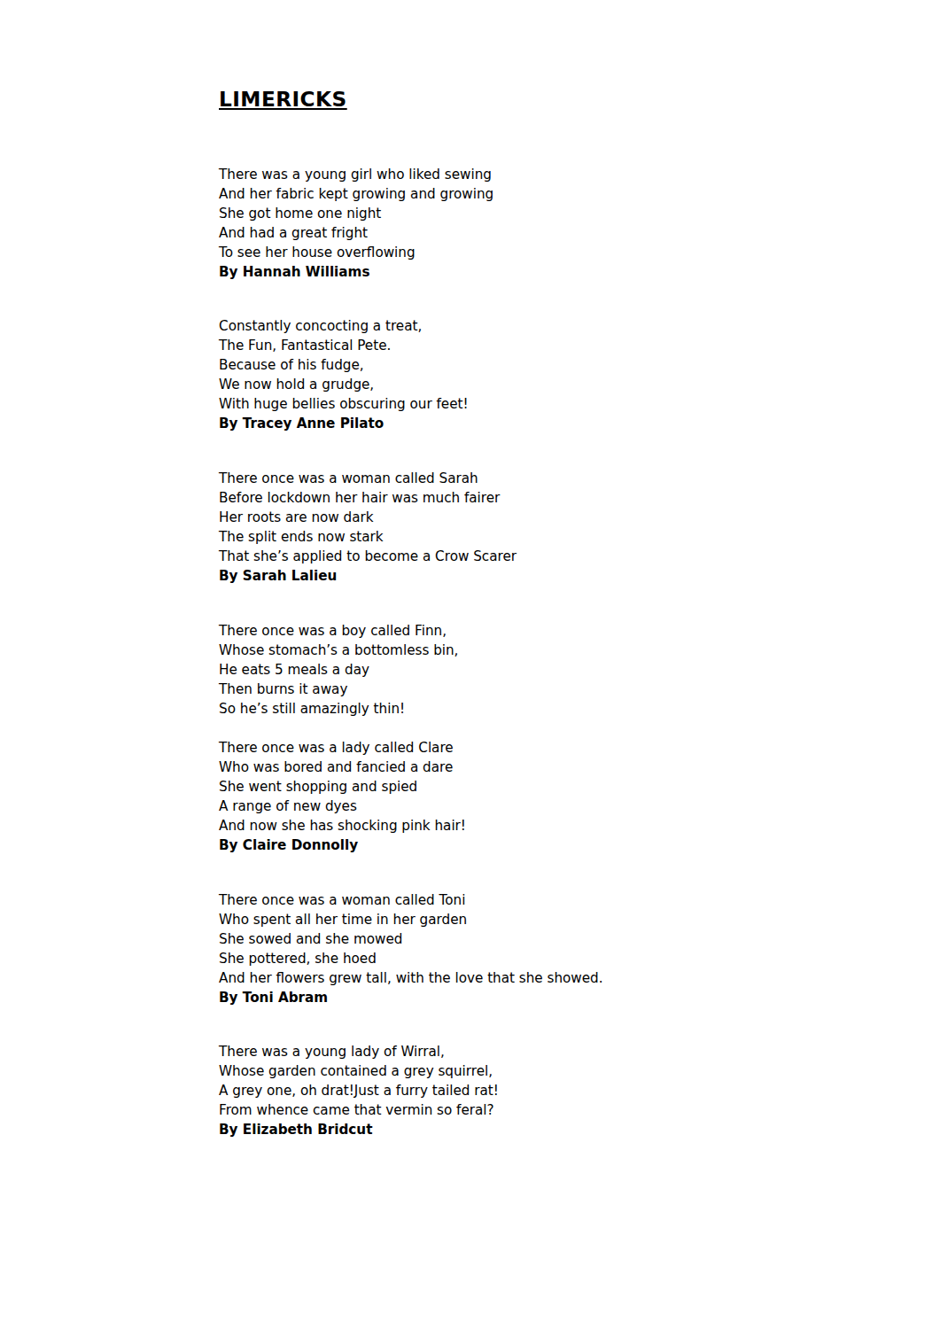LIMERICKS
There was a young girl who liked sewing
And her fabric kept growing and growing
She got home one night
And had a great fright
To see her house overflowing
By Hannah Williams
Constantly concocting a treat,
The Fun, Fantastical Pete.
Because of his fudge,
We now hold a grudge,
With huge bellies obscuring our feet!
By Tracey Anne Pilato
There once was a woman called Sarah
Before lockdown her hair was much fairer
Her roots are now dark
The split ends now stark
That she’s applied to become a Crow Scarer
By Sarah Lalieu
There once was a boy called Finn,
Whose stomach’s a bottomless bin,
He eats 5 meals a day
Then burns it away
So he’s still amazingly thin!
There once was a lady called Clare
Who was bored and fancied a dare
She went shopping and spied
A range of new dyes
And now she has shocking pink hair!
By Claire Donnolly
There once was a woman called Toni
Who spent all her time in her garden
She sowed and she mowed
She pottered, she hoed
And her flowers grew tall, with the love that she showed.
By Toni Abram
There was a young lady of Wirral,
Whose garden contained a grey squirrel,
A grey one, oh drat!Just a furry tailed rat!
From whence came that vermin so feral?
By Elizabeth Bridcut